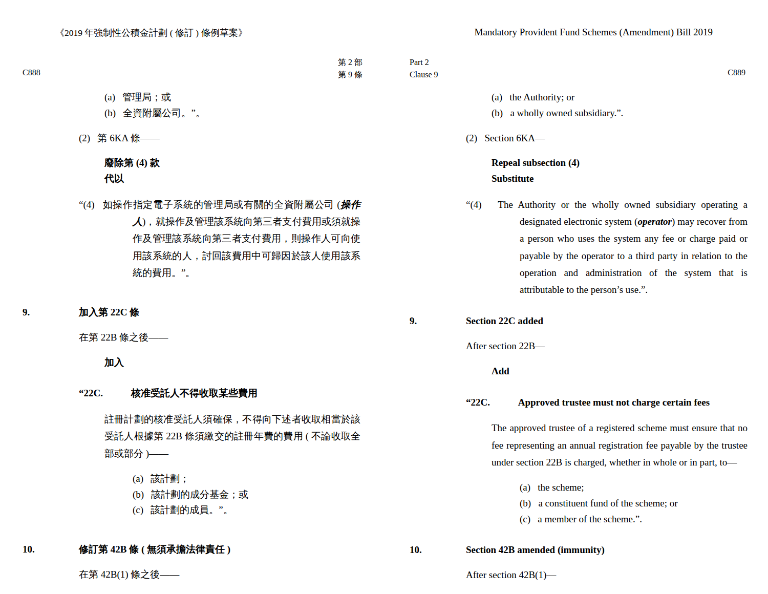《2019 年強制性公積金計劃 ( 修訂 ) 條例草案》
Mandatory Provident Fund Schemes (Amendment) Bill 2019
第 2 部
第 9 條
Part 2
Clause 9
C888
C889
(a) 管理局；或
(b) 全資附屬公司。”。
(2) 第 6KA 條——
廢除第 (4) 款
代以
“(4) 如操作指定電子系統的管理局或有關的全資附屬公司 (操作人)，就操作及管理該系統向第三者支付費用或須就操作及管理該系統向第三者支付費用，則操作人可向使用該系統的人，討回該費用中可歸因於該人使用該系統的費用。”。
9. 加入第 22C 條
在第 22B 條之後——
加入
“22C. 核准受託人不得收取某些費用
註冊計劃的核准受託人須確保，不得向下述者收取相當於該受託人根據第 22B 條須繳交的註冊年費的費用 ( 不論收取全部或部分 )——
(a) 該計劃；
(b) 該計劃的成分基金；或
(c) 該計劃的成員。”。
10. 修訂第 42B 條 ( 無須承擔法律責任 )
在第 42B(1) 條之後——
加入
(a) the Authority; or
(b) a wholly owned subsidiary.”.
(2) Section 6KA—
Repeal subsection (4)
Substitute
“(4) The Authority or the wholly owned subsidiary operating a designated electronic system (operator) may recover from a person who uses the system any fee or charge paid or payable by the operator to a third party in relation to the operation and administration of the system that is attributable to the person’s use.”.
9. Section 22C added
After section 22B—
Add
“22C. Approved trustee must not charge certain fees
The approved trustee of a registered scheme must ensure that no fee representing an annual registration fee payable by the trustee under section 22B is charged, whether in whole or in part, to—
(a) the scheme;
(b) a constituent fund of the scheme; or
(c) a member of the scheme.”.
10. Section 42B amended (immunity)
After section 42B(1)—
Add